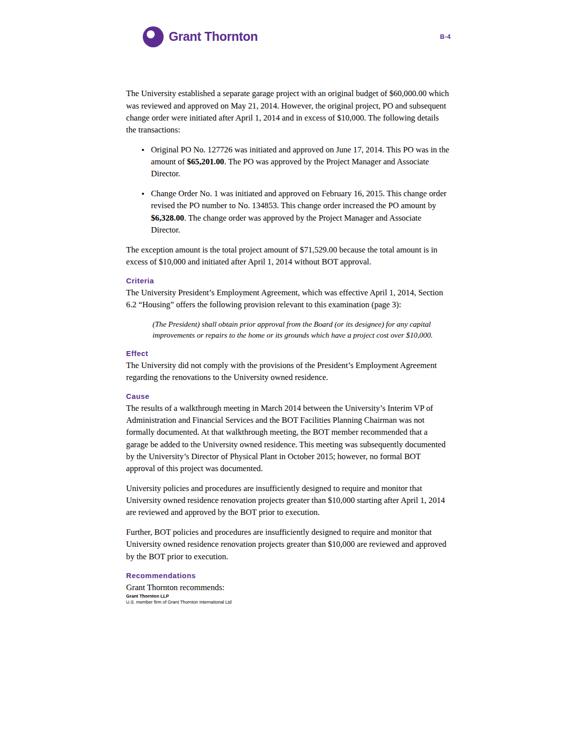Grant Thornton
B-4
The University established a separate garage project with an original budget of $60,000.00 which was reviewed and approved on May 21, 2014. However, the original project, PO and subsequent change order were initiated after April 1, 2014 and in excess of $10,000. The following details the transactions:
Original PO No. 127726 was initiated and approved on June 17, 2014. This PO was in the amount of $65,201.00. The PO was approved by the Project Manager and Associate Director.
Change Order No. 1 was initiated and approved on February 16, 2015. This change order revised the PO number to No. 134853. This change order increased the PO amount by $6,328.00. The change order was approved by the Project Manager and Associate Director.
The exception amount is the total project amount of $71,529.00 because the total amount is in excess of $10,000 and initiated after April 1, 2014 without BOT approval.
Criteria
The University President’s Employment Agreement, which was effective April 1, 2014, Section 6.2 “Housing” offers the following provision relevant to this examination (page 3):
(The President) shall obtain prior approval from the Board (or its designee) for any capital improvements or repairs to the home or its grounds which have a project cost over $10,000.
Effect
The University did not comply with the provisions of the President’s Employment Agreement regarding the renovations to the University owned residence.
Cause
The results of a walkthrough meeting in March 2014 between the University’s Interim VP of Administration and Financial Services and the BOT Facilities Planning Chairman was not formally documented. At that walkthrough meeting, the BOT member recommended that a garage be added to the University owned residence. This meeting was subsequently documented by the University’s Director of Physical Plant in October 2015; however, no formal BOT approval of this project was documented.
University policies and procedures are insufficiently designed to require and monitor that University owned residence renovation projects greater than $10,000 starting after April 1, 2014 are reviewed and approved by the BOT prior to execution.
Further, BOT policies and procedures are insufficiently designed to require and monitor that University owned residence renovation projects greater than $10,000 are reviewed and approved by the BOT prior to execution.
Recommendations
Grant Thornton recommends:
Grant Thornton LLP
U.S. member firm of Grant Thornton International Ltd